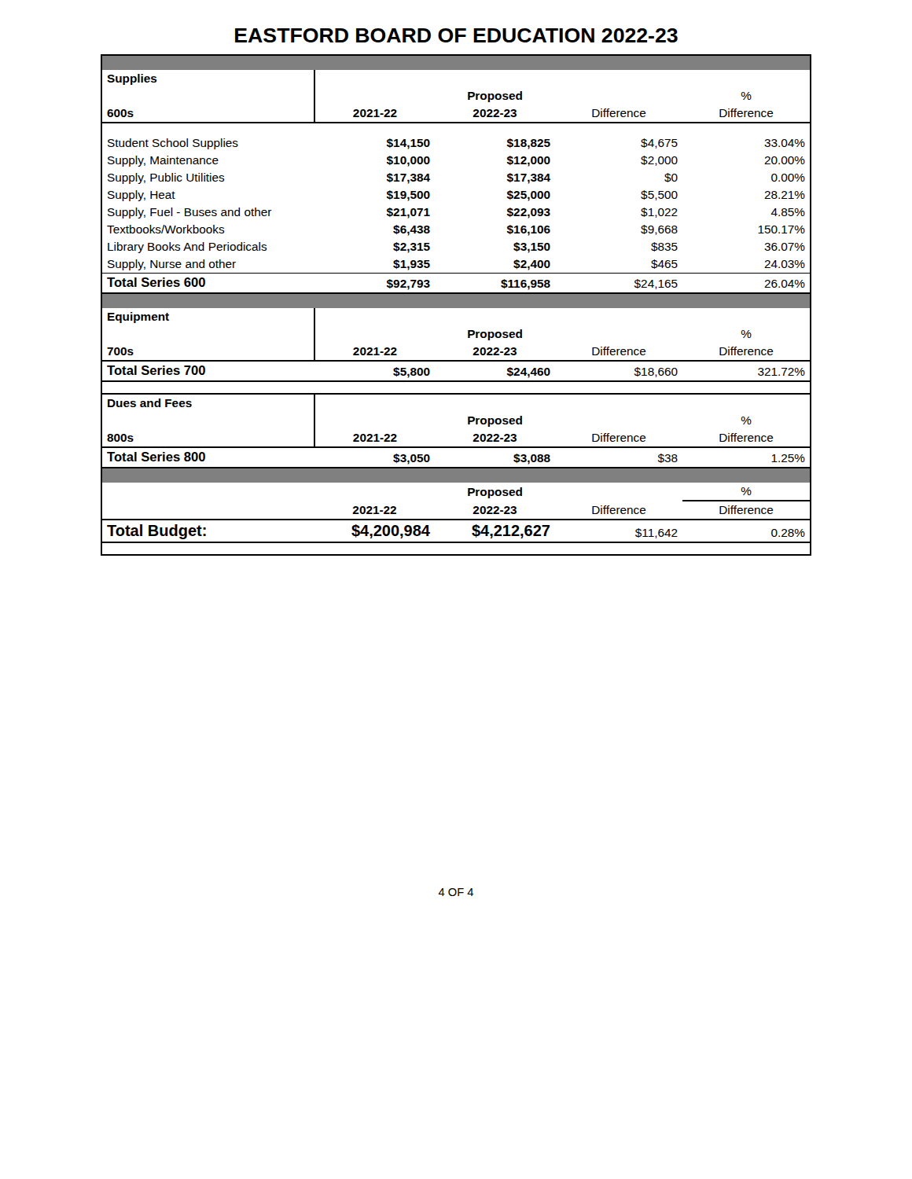EASTFORD BOARD OF EDUCATION 2022-23
| Supplies | | | | |
| | | Proposed | | % |
| 600s | 2021-22 | 2022-23 | Difference | Difference |
| Student School Supplies | $14,150 | $18,825 | $4,675 | 33.04% |
| Supply, Maintenance | $10,000 | $12,000 | $2,000 | 20.00% |
| Supply, Public Utilities | $17,384 | $17,384 | $0 | 0.00% |
| Supply, Heat | $19,500 | $25,000 | $5,500 | 28.21% |
| Supply, Fuel - Buses and other | $21,071 | $22,093 | $1,022 | 4.85% |
| Textbooks/Workbooks | $6,438 | $16,106 | $9,668 | 150.17% |
| Library Books And Periodicals | $2,315 | $3,150 | $835 | 36.07% |
| Supply, Nurse and other | $1,935 | $2,400 | $465 | 24.03% |
| Total Series 600 | $92,793 | $116,958 | $24,165 | 26.04% |
| Equipment | | | | |
| | | Proposed | | % |
| 700s | 2021-22 | 2022-23 | Difference | Difference |
| Total Series 700 | $5,800 | $24,460 | $18,660 | 321.72% |
| Dues and Fees | | | | |
| | | Proposed | | % |
| 800s | 2021-22 | 2022-23 | Difference | Difference |
| Total Series 800 | $3,050 | $3,088 | $38 | 1.25% |
| | | Proposed | | % |
| | 2021-22 | 2022-23 | Difference | Difference |
| Total Budget: | $4,200,984 | $4,212,627 | $11,642 | 0.28% |
4 OF 4